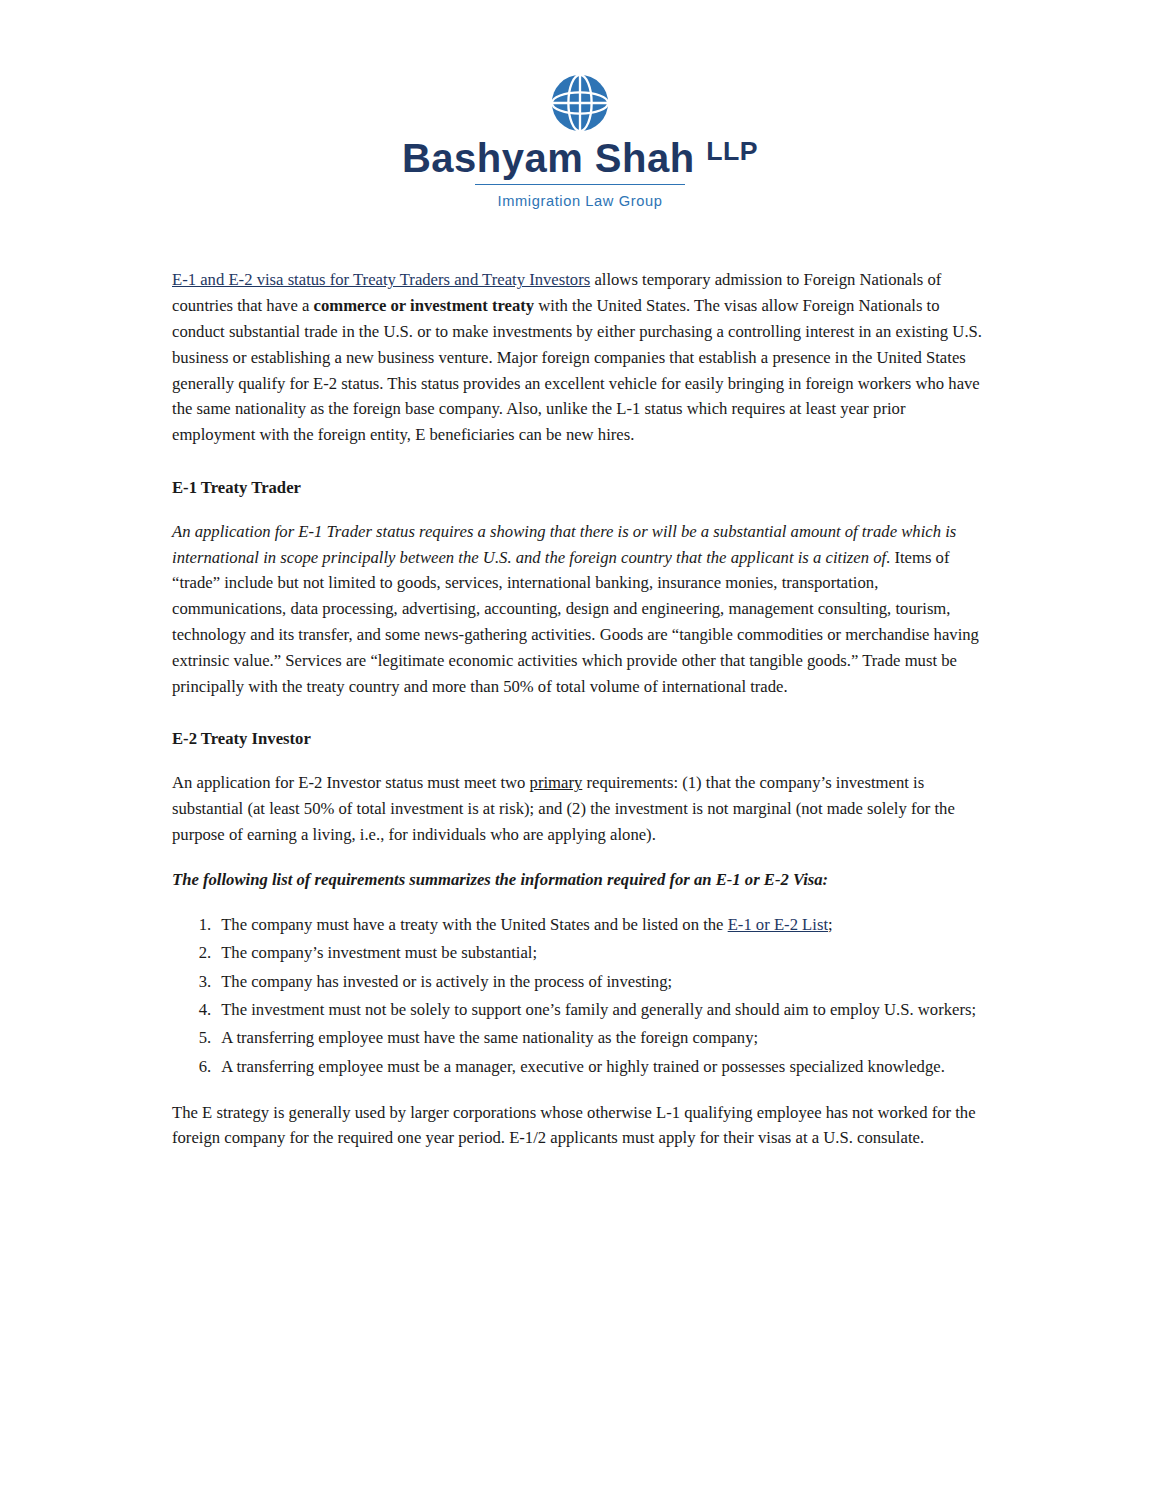Bashyam Shah LLP
Immigration Law Group
E-1 and E-2 visa status for Treaty Traders and Treaty Investors allows temporary admission to Foreign Nationals of countries that have a commerce or investment treaty with the United States. The visas allow Foreign Nationals to conduct substantial trade in the U.S. or to make investments by either purchasing a controlling interest in an existing U.S. business or establishing a new business venture. Major foreign companies that establish a presence in the United States generally qualify for E-2 status. This status provides an excellent vehicle for easily bringing in foreign workers who have the same nationality as the foreign base company. Also, unlike the L-1 status which requires at least year prior employment with the foreign entity, E beneficiaries can be new hires.
E-1 Treaty Trader
An application for E-1 Trader status requires a showing that there is or will be a substantial amount of trade which is international in scope principally between the U.S. and the foreign country that the applicant is a citizen of. Items of “trade” include but not limited to goods, services, international banking, insurance monies, transportation, communications, data processing, advertising, accounting, design and engineering, management consulting, tourism, technology and its transfer, and some news-gathering activities. Goods are “tangible commodities or merchandise having extrinsic value.” Services are “legitimate economic activities which provide other that tangible goods.” Trade must be principally with the treaty country and more than 50% of total volume of international trade.
E-2 Treaty Investor
An application for E-2 Investor status must meet two primary requirements: (1) that the company’s investment is substantial (at least 50% of total investment is at risk); and (2) the investment is not marginal (not made solely for the purpose of earning a living, i.e., for individuals who are applying alone).
The following list of requirements summarizes the information required for an E-1 or E-2 Visa:
The company must have a treaty with the United States and be listed on the E-1 or E-2 List;
The company’s investment must be substantial;
The company has invested or is actively in the process of investing;
The investment must not be solely to support one’s family and generally and should aim to employ U.S. workers;
A transferring employee must have the same nationality as the foreign company;
A transferring employee must be a manager, executive or highly trained or possesses specialized knowledge.
The E strategy is generally used by larger corporations whose otherwise L-1 qualifying employee has not worked for the foreign company for the required one year period. E-1/2 applicants must apply for their visas at a U.S. consulate.